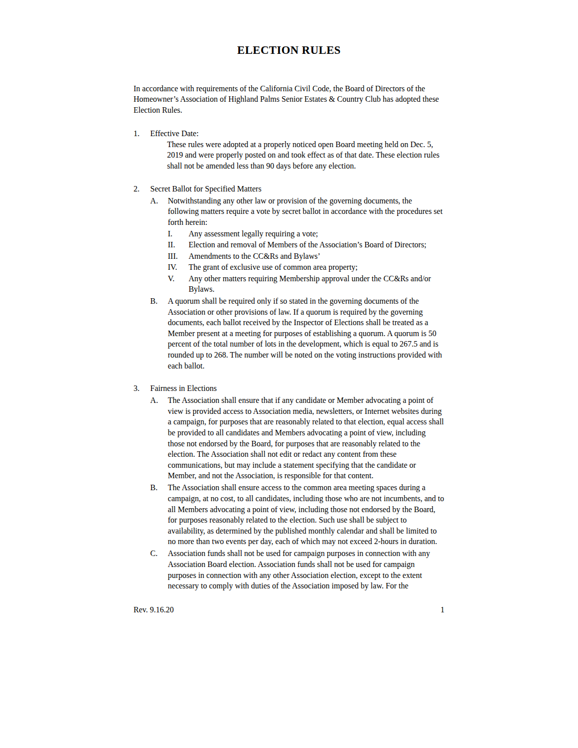ELECTION RULES
In accordance with requirements of the California Civil Code, the Board of Directors of the Homeowner’s Association of Highland Palms Senior Estates & Country Club has adopted these Election Rules.
1. Effective Date:
These rules were adopted at a properly noticed open Board meeting held on Dec. 5, 2019 and were properly posted on and took effect as of that date. These election rules shall not be amended less than 90 days before any election.
2. Secret Ballot for Specified Matters
A. Notwithstanding any other law or provision of the governing documents, the following matters require a vote by secret ballot in accordance with the procedures set forth herein:
I. Any assessment legally requiring a vote;
II. Election and removal of Members of the Association’s Board of Directors;
III. Amendments to the CC&Rs and Bylaws’
IV. The grant of exclusive use of common area property;
V. Any other matters requiring Membership approval under the CC&Rs and/or Bylaws.
B. A quorum shall be required only if so stated in the governing documents of the Association or other provisions of law. If a quorum is required by the governing documents, each ballot received by the Inspector of Elections shall be treated as a Member present at a meeting for purposes of establishing a quorum. A quorum is 50 percent of the total number of lots in the development, which is equal to 267.5 and is rounded up to 268. The number will be noted on the voting instructions provided with each ballot.
3. Fairness in Elections
A. The Association shall ensure that if any candidate or Member advocating a point of view is provided access to Association media, newsletters, or Internet websites during a campaign, for purposes that are reasonably related to that election, equal access shall be provided to all candidates and Members advocating a point of view, including those not endorsed by the Board, for purposes that are reasonably related to the election. The Association shall not edit or redact any content from these communications, but may include a statement specifying that the candidate or Member, and not the Association, is responsible for that content.
B. The Association shall ensure access to the common area meeting spaces during a campaign, at no cost, to all candidates, including those who are not incumbents, and to all Members advocating a point of view, including those not endorsed by the Board, for purposes reasonably related to the election. Such use shall be subject to availability, as determined by the published monthly calendar and shall be limited to no more than two events per day, each of which may not exceed 2-hours in duration.
C. Association funds shall not be used for campaign purposes in connection with any Association Board election. Association funds shall not be used for campaign purposes in connection with any other Association election, except to the extent necessary to comply with duties of the Association imposed by law. For the
Rev. 9.16.20 1